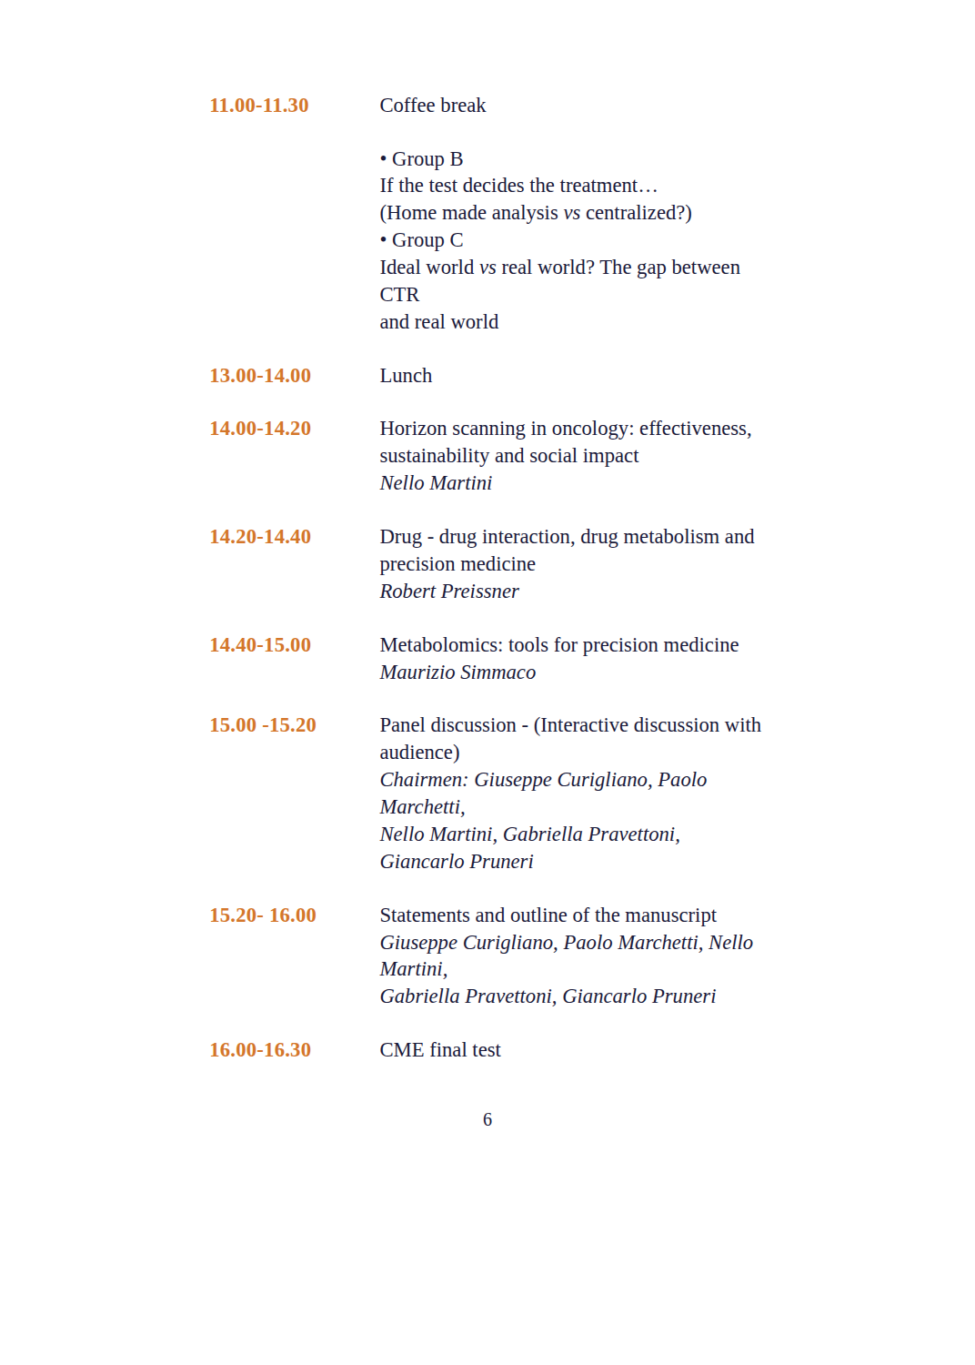| 11.00-11.30 | Coffee break |
| | • Group B If the test decides the treatment… (Home made analysis vs centralized?) • Group C Ideal world vs real world? The gap between CTR and real world |
| 13.00-14.00 | Lunch |
| 14.00-14.20 | Horizon scanning in oncology: effectiveness, sustainability and social impact Nello Martini |
| 14.20-14.40 | Drug - drug interaction, drug metabolism and precision medicine Robert Preissner |
| 14.40-15.00 | Metabolomics: tools for precision medicine Maurizio Simmaco |
| 15.00 -15.20 | Panel discussion - (Interactive discussion with audience) Chairmen: Giuseppe Curigliano, Paolo Marchetti, Nello Martini, Gabriella Pravettoni, Giancarlo Pruneri |
| 15.20- 16.00 | Statements and outline of the manuscript Giuseppe Curigliano, Paolo Marchetti, Nello Martini, Gabriella Pravettoni, Giancarlo Pruneri |
| 16.00-16.30 | CME final test |
6